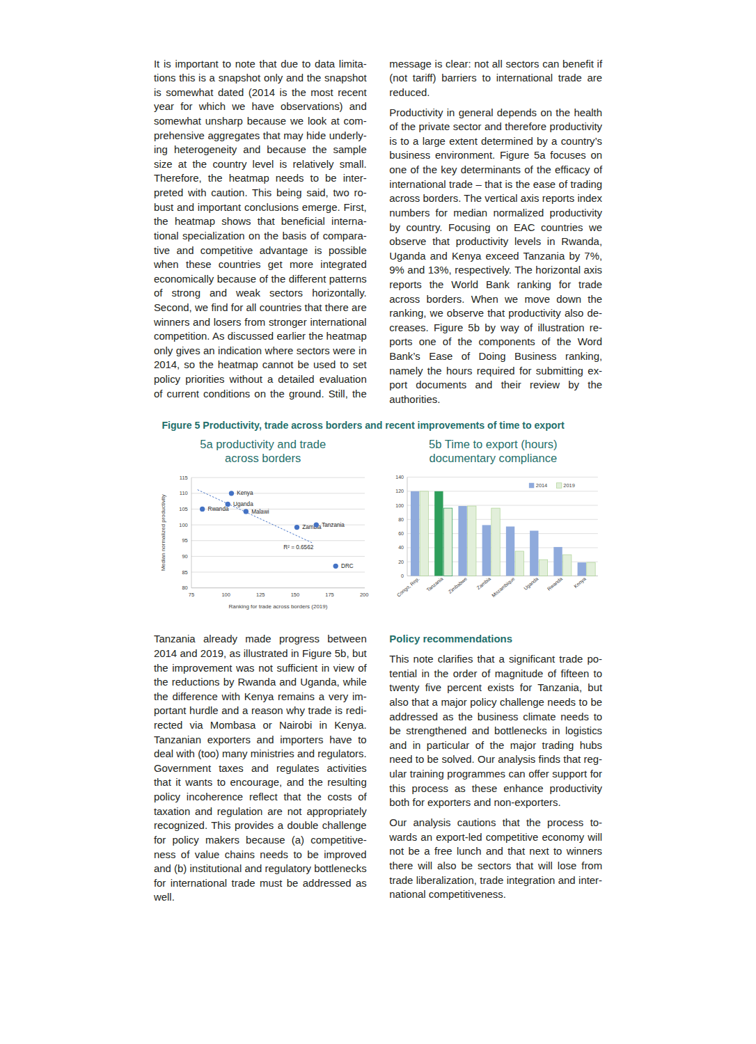It is important to note that due to data limitations this is a snapshot only and the snapshot is somewhat dated (2014 is the most recent year for which we have observations) and somewhat unsharp because we look at comprehensive aggregates that may hide underlying heterogeneity and because the sample size at the country level is relatively small. Therefore, the heatmap needs to be interpreted with caution. This being said, two robust and important conclusions emerge. First, the heatmap shows that beneficial international specialization on the basis of comparative and competitive advantage is possible when these countries get more integrated economically because of the different patterns of strong and weak sectors horizontally. Second, we find for all countries that there are winners and losers from stronger international competition. As discussed earlier the heatmap only gives an indication where sectors were in 2014, so the heatmap cannot be used to set policy priorities without a detailed evaluation of current conditions on the ground. Still, the message is clear: not all sectors can benefit if (not tariff) barriers to international trade are reduced.
Productivity in general depends on the health of the private sector and therefore productivity is to a large extent determined by a country’s business environment. Figure 5a focuses on one of the key determinants of the efficacy of international trade – that is the ease of trading across borders. The vertical axis reports index numbers for median normalized productivity by country. Focusing on EAC countries we observe that productivity levels in Rwanda, Uganda and Kenya exceed Tanzania by 7%, 9% and 13%, respectively. The horizontal axis reports the World Bank ranking for trade across borders. When we move down the ranking, we observe that productivity also decreases. Figure 5b by way of illustration reports one of the components of the Word Bank’s Ease of Doing Business ranking, namely the hours required for submitting export documents and their review by the authorities.
Figure 5 Productivity, trade across borders and recent improvements of time to export
5a productivity and trade
across borders
80 85 90 95 100 105 110 115 75 100 125 150 175 200 Ranking for trade across borders (2019) Median normalized productivity Kenya Uganda Rwanda Malawi Zambia Tanzania DRC R² = 0.6562
5b Time to export (hours)
documentary compliance
0 20 40 60 80 100 120 140 2014 2019 Congo, Rep. Tanzania Zimbabwe Zambia Mozambique Uganda Rwanda Kenya
Tanzania already made progress between 2014 and 2019, as illustrated in Figure 5b, but the improvement was not sufficient in view of the reductions by Rwanda and Uganda, while the difference with Kenya remains a very important hurdle and a reason why trade is redirected via Mombasa or Nairobi in Kenya. Tanzanian exporters and importers have to deal with (too) many ministries and regulators. Government taxes and regulates activities that it wants to encourage, and the resulting policy incoherence reflect that the costs of taxation and regulation are not appropriately recognized. This provides a double challenge for policy makers because (a) competitiveness of value chains needs to be improved and (b) institutional and regulatory bottlenecks for international trade must be addressed as well.
Policy recommendations
This note clarifies that a significant trade potential in the order of magnitude of fifteen to twenty five percent exists for Tanzania, but also that a major policy challenge needs to be addressed as the business climate needs to be strengthened and bottlenecks in logistics and in particular of the major trading hubs need to be solved. Our analysis finds that regular training programmes can offer support for this process as these enhance productivity both for exporters and non-exporters.
Our analysis cautions that the process towards an export-led competitive economy will not be a free lunch and that next to winners there will also be sectors that will lose from trade liberalization, trade integration and international competitiveness.